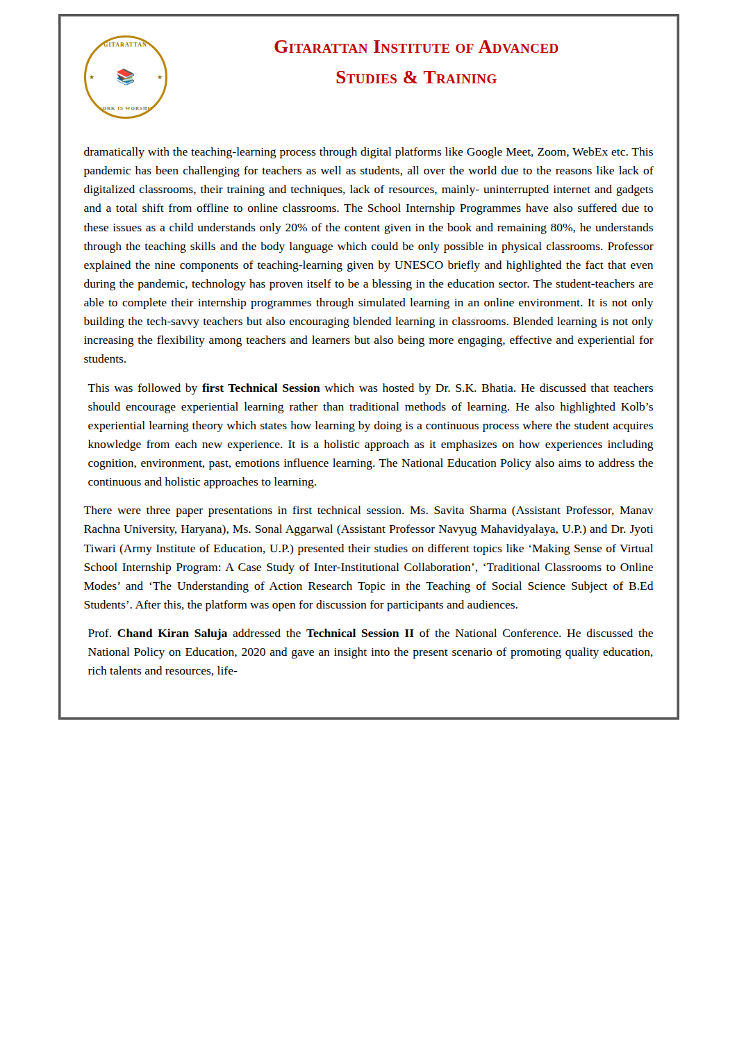GITARATTAN
★★
📚
WORK IS WORSHIP
Gitarattan Institute of Advanced
Studies & Training
dramatically with the teaching-learning process through digital platforms like Google Meet, Zoom, WebEx etc. This pandemic has been challenging for teachers as well as students, all over the world due to the reasons like lack of digitalized classrooms, their training and techniques, lack of resources, mainly- uninterrupted internet and gadgets and a total shift from offline to online classrooms. The School Internship Programmes have also suffered due to these issues as a child understands only 20% of the content given in the book and remaining 80%, he understands through the teaching skills and the body language which could be only possible in physical classrooms. Professor explained the nine components of teaching-learning given by UNESCO briefly and highlighted the fact that even during the pandemic, technology has proven itself to be a blessing in the education sector. The student-teachers are able to complete their internship programmes through simulated learning in an online environment. It is not only building the tech-savvy teachers but also encouraging blended learning in classrooms. Blended learning is not only increasing the flexibility among teachers and learners but also being more engaging, effective and experiential for students.
This was followed by first Technical Session which was hosted by Dr. S.K. Bhatia. He discussed that teachers should encourage experiential learning rather than traditional methods of learning. He also highlighted Kolb’s experiential learning theory which states how learning by doing is a continuous process where the student acquires knowledge from each new experience. It is a holistic approach as it emphasizes on how experiences including cognition, environment, past, emotions influence learning. The National Education Policy also aims to address the continuous and holistic approaches to learning.
There were three paper presentations in first technical session. Ms. Savita Sharma (Assistant Professor, Manav Rachna University, Haryana), Ms. Sonal Aggarwal (Assistant Professor Navyug Mahavidyalaya, U.P.) and Dr. Jyoti Tiwari (Army Institute of Education, U.P.) presented their studies on different topics like ‘Making Sense of Virtual School Internship Program: A Case Study of Inter-Institutional Collaboration’, ‘Traditional Classrooms to Online Modes’ and ‘The Understanding of Action Research Topic in the Teaching of Social Science Subject of B.Ed Students’. After this, the platform was open for discussion for participants and audiences.
Prof. Chand Kiran Saluja addressed the Technical Session II of the National Conference. He discussed the National Policy on Education, 2020 and gave an insight into the present scenario of promoting quality education, rich talents and resources, life-